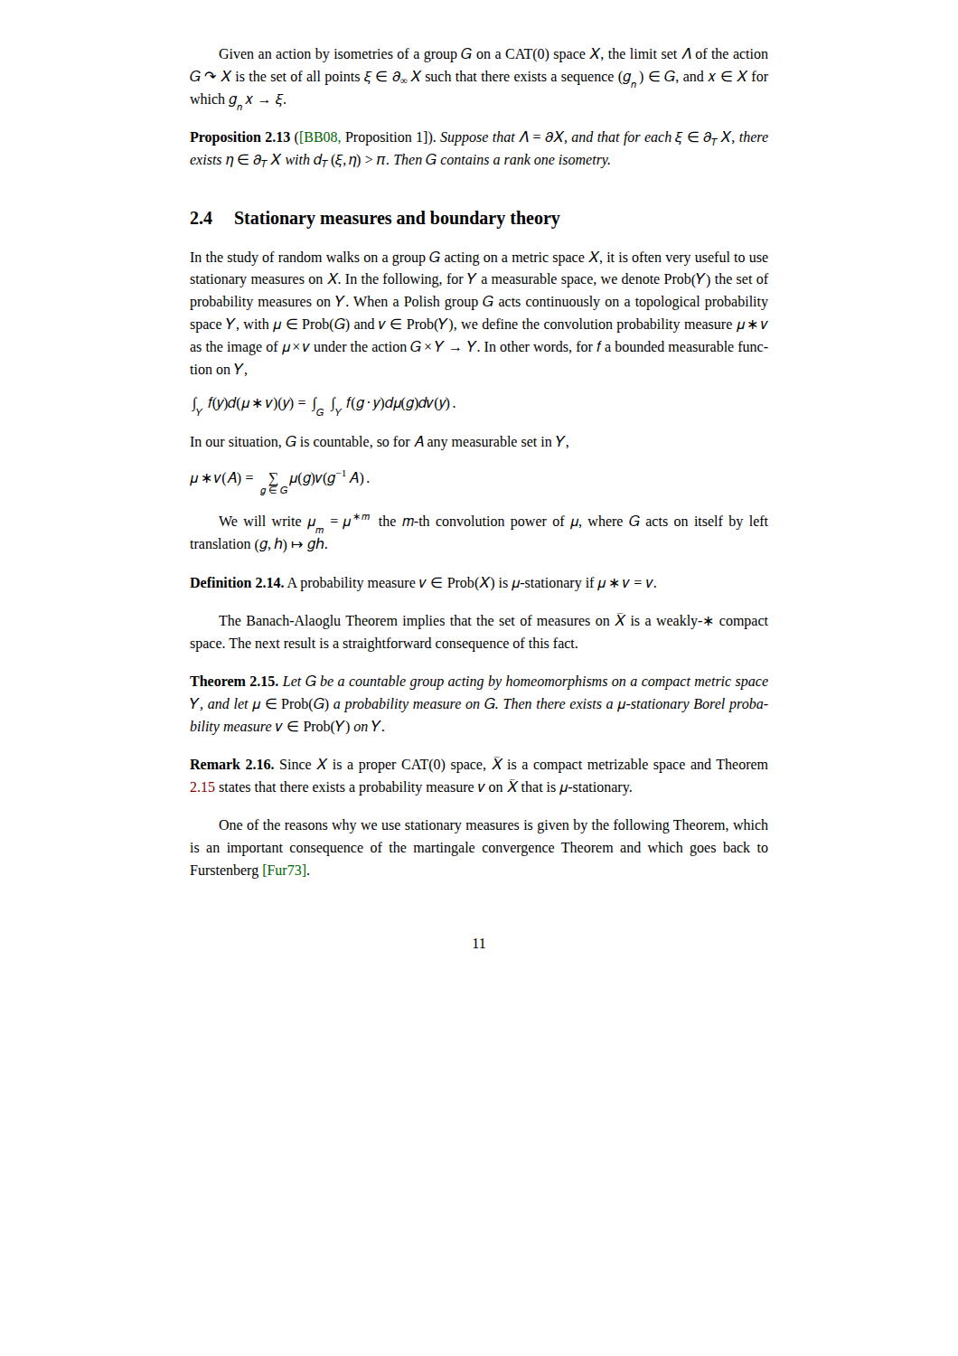Given an action by isometries of a group G on a CAT(0) space X, the limit set Λ of the action G↷X is the set of all points ξ∈∂∞X such that there exists a sequence (gn)∈G, and x∈X for which gnx→ξ.
Proposition 2.13 ([BB08, Proposition 1]). Suppose that Λ=∂X, and that for each ξ∈∂TX, there exists η∈∂TX with dT(ξ,η)>π. Then G contains a rank one isometry.
2.4 Stationary measures and boundary theory
In the study of random walks on a group G acting on a metric space X, it is often very useful to use stationary measures on X. In the following, for Y a measurable space, we denote Prob(Y) the set of probability measures on Y. When a Polish group G acts continuously on a topological probability space Y, with μ∈Prob(G) and ν∈Prob(Y), we define the convolution probability measure μ∗ν as the image of μ×ν under the action G×Y→Y. In other words, for f a bounded measurable function on Y,
∫Y f(y) d(μ∗ν)(y) = ∫G ∫Y f(g·y) dμ(g) dν(y) .
In our situation, G is countable, so for A any measurable set in Y,
μ∗ν(A) = ∑g∈G μ(g) ν(g−1A) .
We will write μm=μ∗m the m-th convolution power of μ, where G acts on itself by left translation (g,h)↦gh.
Definition 2.14. A probability measure ν∈Prob(X) is μ-stationary if μ∗ν=ν.
The Banach-Alaoglu Theorem implies that the set of measures on X¯ is a weakly-∗ compact space. The next result is a straightforward consequence of this fact.
Theorem 2.15. Let G be a countable group acting by homeomorphisms on a compact metric space Y, and let μ∈Prob(G) a probability measure on G. Then there exists a μ-stationary Borel probability measure ν∈Prob(Y) on Y.
Remark 2.16. Since X is a proper CAT(0) space, X¯ is a compact metrizable space and Theorem 2.15 states that there exists a probability measure ν on X¯ that is μ-stationary.
One of the reasons why we use stationary measures is given by the following Theorem, which is an important consequence of the martingale convergence Theorem and which goes back to Furstenberg [Fur73].
11